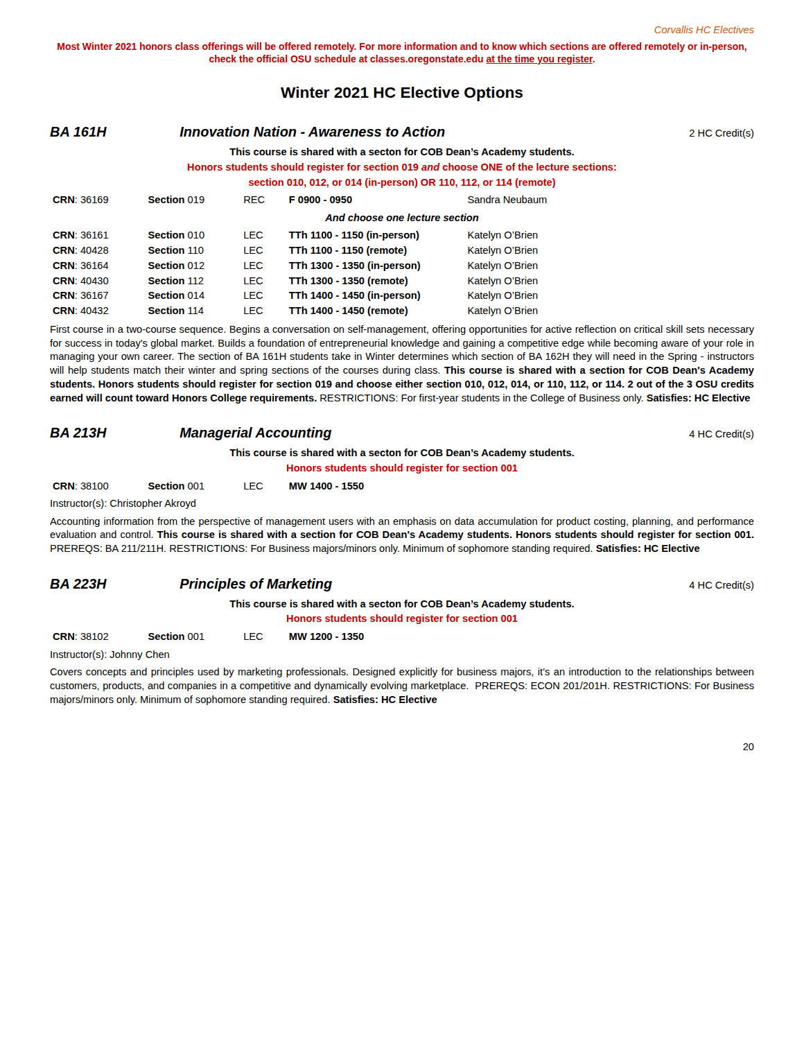Corvallis HC Electives
Most Winter 2021 honors class offerings will be offered remotely. For more information and to know which sections are offered remotely or in-person, check the official OSU schedule at classes.oregonstate.edu at the time you register.
Winter 2021 HC Elective Options
BA 161H
Innovation Nation - Awareness to Action
2 HC Credit(s)
This course is shared with a secton for COB Dean’s Academy students.
Honors students should register for section 019 and choose ONE of the lecture sections:
section 010, 012, or 014 (in-person) OR 110, 112, or 114 (remote)
| CRN : 36169 | Section 019 | REC | F 0900 - 0950 | Sandra Neubaum |
And choose one lecture section
| CRN : 36161 | Section 010 | LEC | TTh 1100 - 1150 (in-person) | Katelyn O’Brien |
| CRN : 40428 | Section 110 | LEC | TTh 1100 - 1150 (remote) | Katelyn O’Brien |
| CRN : 36164 | Section 012 | LEC | TTh 1300 - 1350 (in-person) | Katelyn O’Brien |
| CRN : 40430 | Section 112 | LEC | TTh 1300 - 1350 (remote) | Katelyn O’Brien |
| CRN : 36167 | Section 014 | LEC | TTh 1400 - 1450 (in-person) | Katelyn O’Brien |
| CRN : 40432 | Section 114 | LEC | TTh 1400 - 1450 (remote) | Katelyn O’Brien |
First course in a two-course sequence. Begins a conversation on self-management, offering opportunities for active reflection on critical skill sets necessary for success in today's global market. Builds a foundation of entrepreneurial knowledge and gaining a competitive edge while becoming aware of your role in managing your own career. The section of BA 161H students take in Winter determines which section of BA 162H they will need in the Spring - instructors will help students match their winter and spring sections of the courses during class. This course is shared with a section for COB Dean's Academy students. Honors students should register for section 019 and choose either section 010, 012, 014, or 110, 112, or 114. 2 out of the 3 OSU credits earned will count toward Honors College requirements. RESTRICTIONS: For first-year students in the College of Business only. Satisfies: HC Elective
BA 213H
Managerial Accounting
4 HC Credit(s)
This course is shared with a secton for COB Dean’s Academy students.
Honors students should register for section 001
| CRN : 38100 | Section 001 | LEC | MW 1400 - 1550 | |
Instructor(s): Christopher Akroyd
Accounting information from the perspective of management users with an emphasis on data accumulation for product costing, planning, and performance evaluation and control. This course is shared with a section for COB Dean's Academy students. Honors students should register for section 001. PREREQS: BA 211/211H. RESTRICTIONS: For Business majors/minors only. Minimum of sophomore standing required. Satisfies: HC Elective
BA 223H
Principles of Marketing
4 HC Credit(s)
This course is shared with a secton for COB Dean’s Academy students.
Honors students should register for section 001
| CRN : 38102 | Section 001 | LEC | MW 1200 - 1350 | |
Instructor(s): Johnny Chen
Covers concepts and principles used by marketing professionals. Designed explicitly for business majors, it’s an introduction to the relationships between customers, products, and companies in a competitive and dynamically evolving marketplace. PREREQS: ECON 201/201H. RESTRICTIONS: For Business majors/minors only. Minimum of sophomore standing required. Satisfies: HC Elective
20